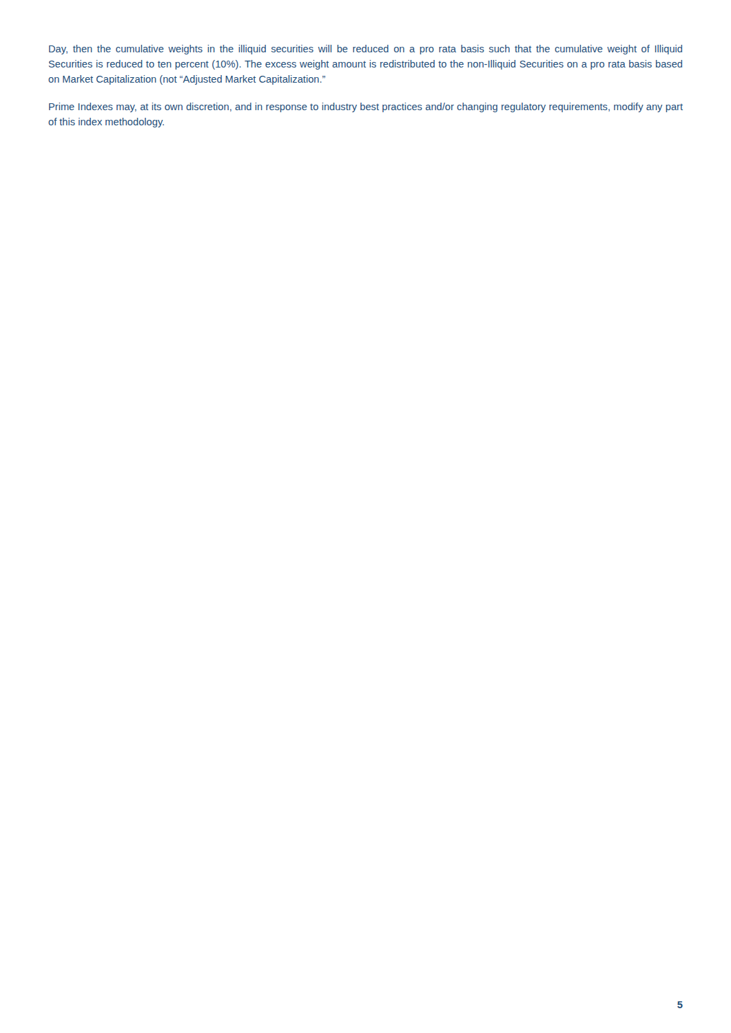Day, then the cumulative weights in the illiquid securities will be reduced on a pro rata basis such that the cumulative weight of Illiquid Securities is reduced to ten percent (10%). The excess weight amount is redistributed to the non-Illiquid Securities on a pro rata basis based on Market Capitalization (not “Adjusted Market Capitalization.”
Prime Indexes may, at its own discretion, and in response to industry best practices and/or changing regulatory requirements, modify any part of this index methodology.
5